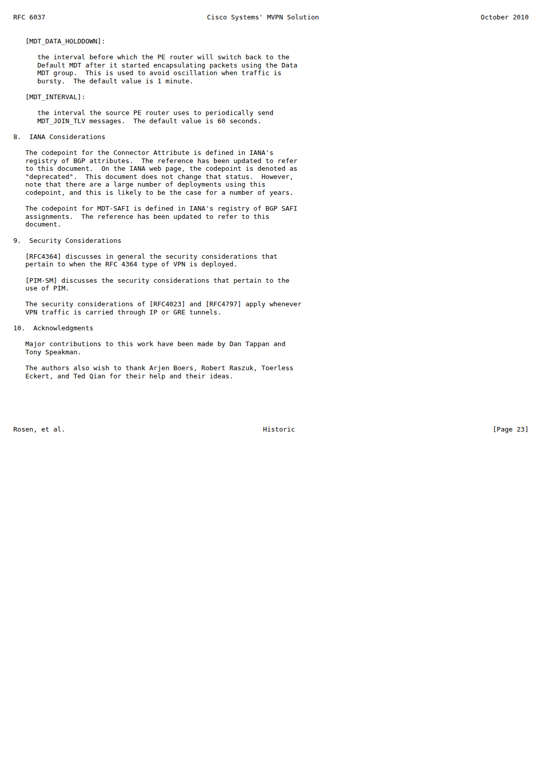RFC 6037 Cisco Systems' MVPN Solution October 2010
[MDT_DATA_HOLDDOWN]: the interval before which the PE router will switch back to the Default MDT after it started encapsulating packets using the Data MDT group. This is used to avoid oscillation when traffic is bursty. The default value is 1 minute. [MDT_INTERVAL]: the interval the source PE router uses to periodically send MDT_JOIN_TLV messages. The default value is 60 seconds.
8. IANA Considerations
The codepoint for the Connector Attribute is defined in IANA's registry of BGP attributes. The reference has been updated to refer to this document. On the IANA web page, the codepoint is denoted as "deprecated". This document does not change that status. However, note that there are a large number of deployments using this codepoint, and this is likely to be the case for a number of years. The codepoint for MDT-SAFI is defined in IANA's registry of BGP SAFI assignments. The reference has been updated to refer to this document.
9. Security Considerations
[RFC4364] discusses in general the security considerations that pertain to when the RFC 4364 type of VPN is deployed. [PIM-SM] discusses the security considerations that pertain to the use of PIM. The security considerations of [RFC4023] and [RFC4797] apply whenever VPN traffic is carried through IP or GRE tunnels.
10. Acknowledgments
Major contributions to this work have been made by Dan Tappan and Tony Speakman. The authors also wish to thank Arjen Boers, Robert Raszuk, Toerless Eckert, and Ted Qian for their help and their ideas.
Rosen, et al. Historic[Page 23]